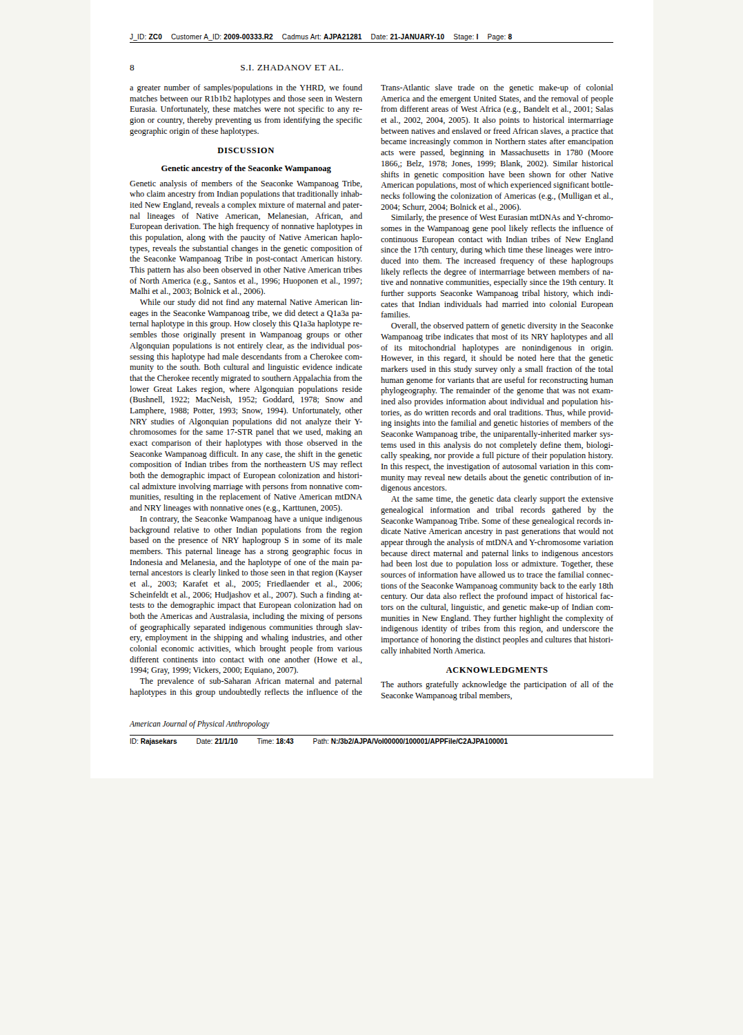J_ID: ZC0 Customer A_ID: 2009-00333.R2 Cadmus Art: AJPA21281 Date: 21-JANUARY-10 Stage: I Page: 8
8 S.I. ZHADANOV ET AL.
a greater number of samples/populations in the YHRD, we found matches between our R1b1b2 haplotypes and those seen in Western Eurasia. Unfortunately, these matches were not specific to any region or country, thereby preventing us from identifying the specific geographic origin of these haplotypes.
DISCUSSION
Genetic ancestry of the Seaconke Wampanoag
Genetic analysis of members of the Seaconke Wampanoag Tribe, who claim ancestry from Indian populations that traditionally inhabited New England, reveals a complex mixture of maternal and paternal lineages of Native American, Melanesian, African, and European derivation. The high frequency of nonnative haplotypes in this population, along with the paucity of Native American haplotypes, reveals the substantial changes in the genetic composition of the Seaconke Wampanoag Tribe in post-contact American history. This pattern has also been observed in other Native American tribes of North America (e.g., Santos et al., 1996; Huoponen et al., 1997; Malhi et al., 2003; Bolnick et al., 2006).
While our study did not find any maternal Native American lineages in the Seaconke Wampanoag tribe, we did detect a Q1a3a paternal haplotype in this group. How closely this Q1a3a haplotype resembles those originally present in Wampanoag groups or other Algonquian populations is not entirely clear, as the individual possessing this haplotype had male descendants from a Cherokee community to the south. Both cultural and linguistic evidence indicate that the Cherokee recently migrated to southern Appalachia from the lower Great Lakes region, where Algonquian populations reside (Bushnell, 1922; MacNeish, 1952; Goddard, 1978; Snow and Lamphere, 1988; Potter, 1993; Snow, 1994). Unfortunately, other NRY studies of Algonquian populations did not analyze their Y-chromosomes for the same 17-STR panel that we used, making an exact comparison of their haplotypes with those observed in the Seaconke Wampanoag difficult. In any case, the shift in the genetic composition of Indian tribes from the northeastern US may reflect both the demographic impact of European colonization and historical admixture involving marriage with persons from nonnative communities, resulting in the replacement of Native American mtDNA and NRY lineages with nonnative ones (e.g., Karttunen, 2005).
In contrary, the Seaconke Wampanoag have a unique indigenous background relative to other Indian populations from the region based on the presence of NRY haplogroup S in some of its male members. This paternal lineage has a strong geographic focus in Indonesia and Melanesia, and the haplotype of one of the main paternal ancestors is clearly linked to those seen in that region (Kayser et al., 2003; Karafet et al., 2005; Friedlaender et al., 2006; Scheinfeldt et al., 2006; Hudjashov et al., 2007). Such a finding attests to the demographic impact that European colonization had on both the Americas and Australasia, including the mixing of persons of geographically separated indigenous communities through slavery, employment in the shipping and whaling industries, and other colonial economic activities, which brought people from various different continents into contact with one another (Howe et al., 1994; Gray, 1999; Vickers, 2000; Equiano, 2007).
The prevalence of sub-Saharan African maternal and paternal haplotypes in this group undoubtedly reflects the influence of the Trans-Atlantic slave trade on the genetic make-up of colonial America and the emergent United States, and the removal of people from different areas of West Africa (e.g., Bandelt et al., 2001; Salas et al., 2002, 2004, 2005). It also points to historical intermarriage between natives and enslaved or freed African slaves, a practice that became increasingly common in Northern states after emancipation acts were passed, beginning in Massachusetts in 1780 (Moore 1866,; Belz, 1978; Jones, 1999; Blank, 2002). Similar historical shifts in genetic composition have been shown for other Native American populations, most of which experienced significant bottlenecks following the colonization of Americas (e.g., (Mulligan et al., 2004; Schurr, 2004; Bolnick et al., 2006).
Similarly, the presence of West Eurasian mtDNAs and Y-chromosomes in the Wampanoag gene pool likely reflects the influence of continuous European contact with Indian tribes of New England since the 17th century, during which time these lineages were introduced into them. The increased frequency of these haplogroups likely reflects the degree of intermarriage between members of native and nonnative communities, especially since the 19th century. It further supports Seaconke Wampanoag tribal history, which indicates that Indian individuals had married into colonial European families.
Overall, the observed pattern of genetic diversity in the Seaconke Wampanoag tribe indicates that most of its NRY haplotypes and all of its mitochondrial haplotypes are nonindigenous in origin. However, in this regard, it should be noted here that the genetic markers used in this study survey only a small fraction of the total human genome for variants that are useful for reconstructing human phylogeography. The remainder of the genome that was not examined also provides information about individual and population histories, as do written records and oral traditions. Thus, while providing insights into the familial and genetic histories of members of the Seaconke Wampanoag tribe, the uniparentally-inherited marker systems used in this analysis do not completely define them, biologically speaking, nor provide a full picture of their population history. In this respect, the investigation of autosomal variation in this community may reveal new details about the genetic contribution of indigenous ancestors.
At the same time, the genetic data clearly support the extensive genealogical information and tribal records gathered by the Seaconke Wampanoag Tribe. Some of these genealogical records indicate Native American ancestry in past generations that would not appear through the analysis of mtDNA and Y-chromosome variation because direct maternal and paternal links to indigenous ancestors had been lost due to population loss or admixture. Together, these sources of information have allowed us to trace the familial connections of the Seaconke Wampanoag community back to the early 18th century. Our data also reflect the profound impact of historical factors on the cultural, linguistic, and genetic make-up of Indian communities in New England. They further highlight the complexity of indigenous identity of tribes from this region, and underscore the importance of honoring the distinct peoples and cultures that historically inhabited North America.
ACKNOWLEDGMENTS
The authors gratefully acknowledge the participation of all of the Seaconke Wampanoag tribal members,
American Journal of Physical Anthropology
ID: Rajasekars Date: 21/1/10 Time: 18:43 Path: N:/3b2/AJPA/Vol00000/100001/APPFile/C2AJPA100001